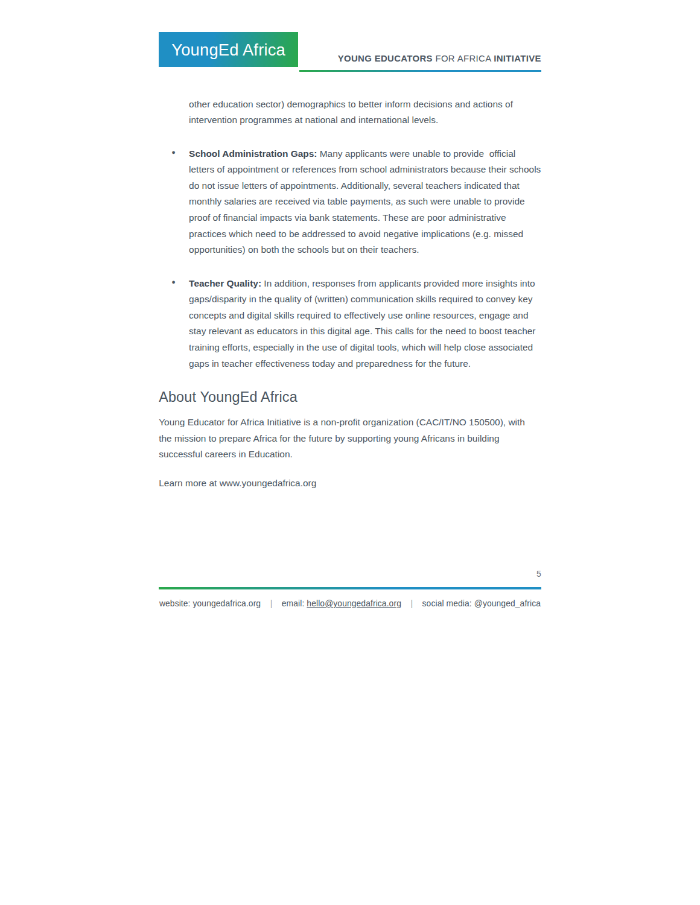YoungEd Africa
YOUNG EDUCATORS FOR AFRICA INITIATIVE
other education sector) demographics to better inform decisions and actions of intervention programmes at national and international levels.
School Administration Gaps: Many applicants were unable to provide official letters of appointment or references from school administrators because their schools do not issue letters of appointments. Additionally, several teachers indicated that monthly salaries are received via table payments, as such were unable to provide proof of financial impacts via bank statements. These are poor administrative practices which need to be addressed to avoid negative implications (e.g. missed opportunities) on both the schools but on their teachers.
Teacher Quality: In addition, responses from applicants provided more insights into gaps/disparity in the quality of (written) communication skills required to convey key concepts and digital skills required to effectively use online resources, engage and stay relevant as educators in this digital age. This calls for the need to boost teacher training efforts, especially in the use of digital tools, which will help close associated gaps in teacher effectiveness today and preparedness for the future.
About YoungEd Africa
Young Educator for Africa Initiative is a non-profit organization (CAC/IT/NO 150500), with the mission to prepare Africa for the future by supporting young Africans in building successful careers in Education.
Learn more at www.youngedafrica.org
5
website: youngedafrica.org | email: hello@youngedafrica.org | social media: @younged_africa